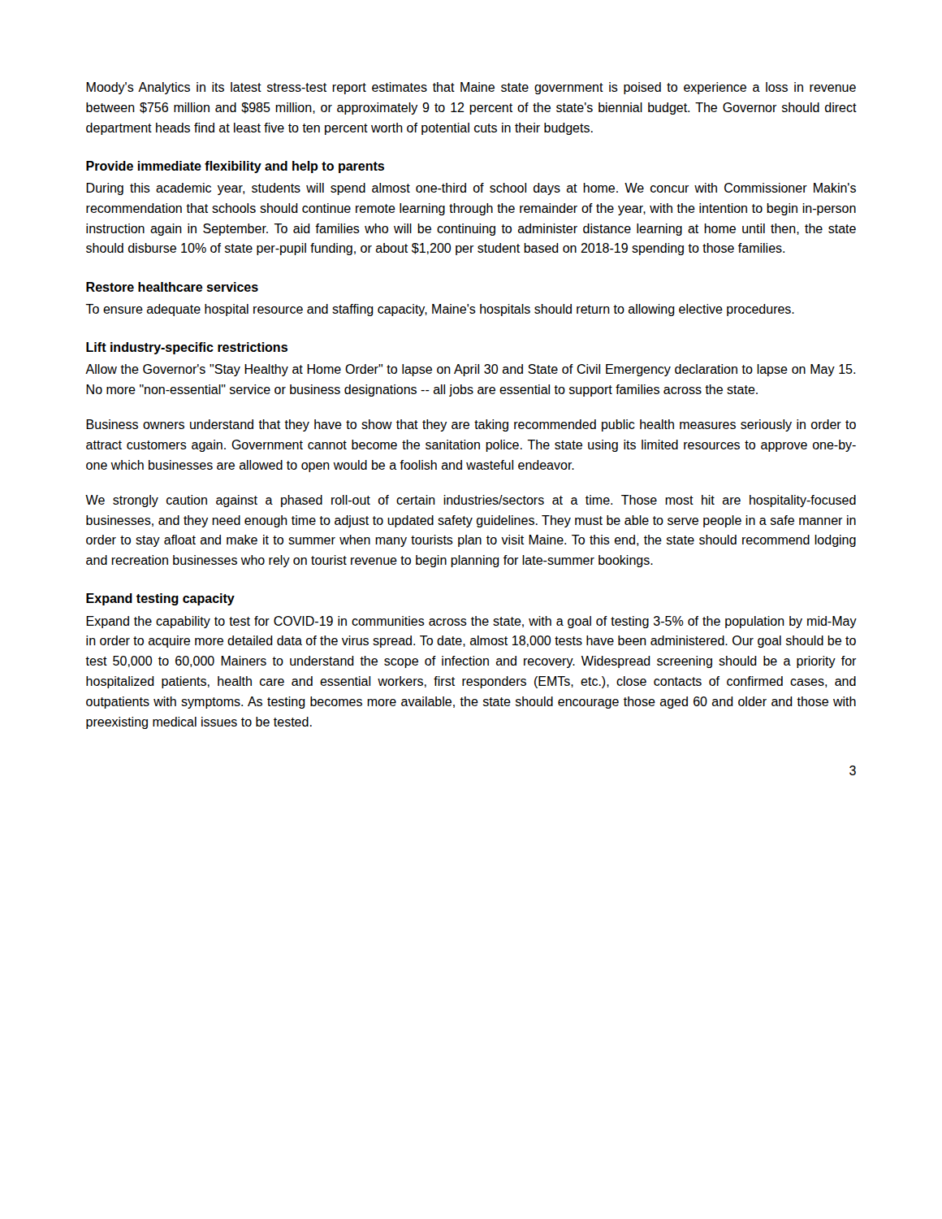Moody's Analytics in its latest stress-test report estimates that Maine state government is poised to experience a loss in revenue between $756 million and $985 million, or approximately 9 to 12 percent of the state's biennial budget. The Governor should direct department heads find at least five to ten percent worth of potential cuts in their budgets.
Provide immediate flexibility and help to parents
During this academic year, students will spend almost one-third of school days at home. We concur with Commissioner Makin's recommendation that schools should continue remote learning through the remainder of the year, with the intention to begin in-person instruction again in September. To aid families who will be continuing to administer distance learning at home until then, the state should disburse 10% of state per-pupil funding, or about $1,200 per student based on 2018-19 spending to those families.
Restore healthcare services
To ensure adequate hospital resource and staffing capacity, Maine's hospitals should return to allowing elective procedures.
Lift industry-specific restrictions
Allow the Governor's "Stay Healthy at Home Order" to lapse on April 30 and State of Civil Emergency declaration to lapse on May 15. No more "non-essential" service or business designations -- all jobs are essential to support families across the state.
Business owners understand that they have to show that they are taking recommended public health measures seriously in order to attract customers again. Government cannot become the sanitation police. The state using its limited resources to approve one-by-one which businesses are allowed to open would be a foolish and wasteful endeavor.
We strongly caution against a phased roll-out of certain industries/sectors at a time. Those most hit are hospitality-focused businesses, and they need enough time to adjust to updated safety guidelines. They must be able to serve people in a safe manner in order to stay afloat and make it to summer when many tourists plan to visit Maine. To this end, the state should recommend lodging and recreation businesses who rely on tourist revenue to begin planning for late-summer bookings.
Expand testing capacity
Expand the capability to test for COVID-19 in communities across the state, with a goal of testing 3-5% of the population by mid-May in order to acquire more detailed data of the virus spread. To date, almost 18,000 tests have been administered. Our goal should be to test 50,000 to 60,000 Mainers to understand the scope of infection and recovery. Widespread screening should be a priority for hospitalized patients, health care and essential workers, first responders (EMTs, etc.), close contacts of confirmed cases, and outpatients with symptoms. As testing becomes more available, the state should encourage those aged 60 and older and those with preexisting medical issues to be tested.
3